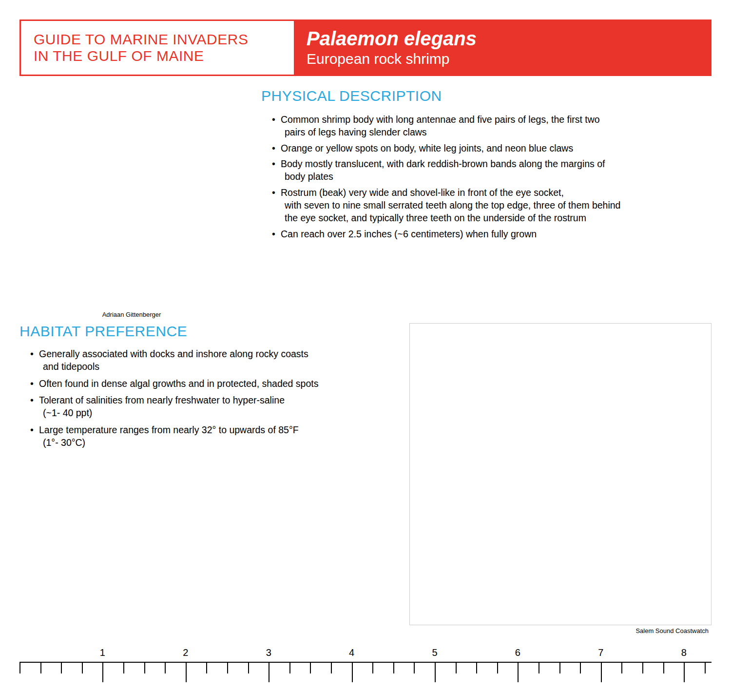GUIDE TO MARINE INVADERS
IN THE GULF OF MAINE
Palaemon elegans
European rock shrimp
Adriaan Gittenberger
PHYSICAL DESCRIPTION
Common shrimp body with long antennae and five pairs of legs, the first two pairs of legs having slender claws
Orange or yellow spots on body, white leg joints, and neon blue claws
Body mostly translucent, with dark reddish-brown bands along the margins of body plates
Rostrum (beak) very wide and shovel-like in front of the eye socket, with seven to nine small serrated teeth along the top edge, three of them behind the eye socket, and typically three teeth on the underside of the rostrum
Can reach over 2.5 inches (~6 centimeters) when fully grown
HABITAT PREFERENCE
Generally associated with docks and inshore along rocky coasts and tidepools
Often found in dense algal growths and in protected, shaded spots
Tolerant of salinities from nearly freshwater to hyper-saline (~1- 40 ppt)
Large temperature ranges from nearly 32° to upwards of 85°F (1°- 30°C)
Salem Sound Coastwatch
1 2 3 4 5 6 7 8